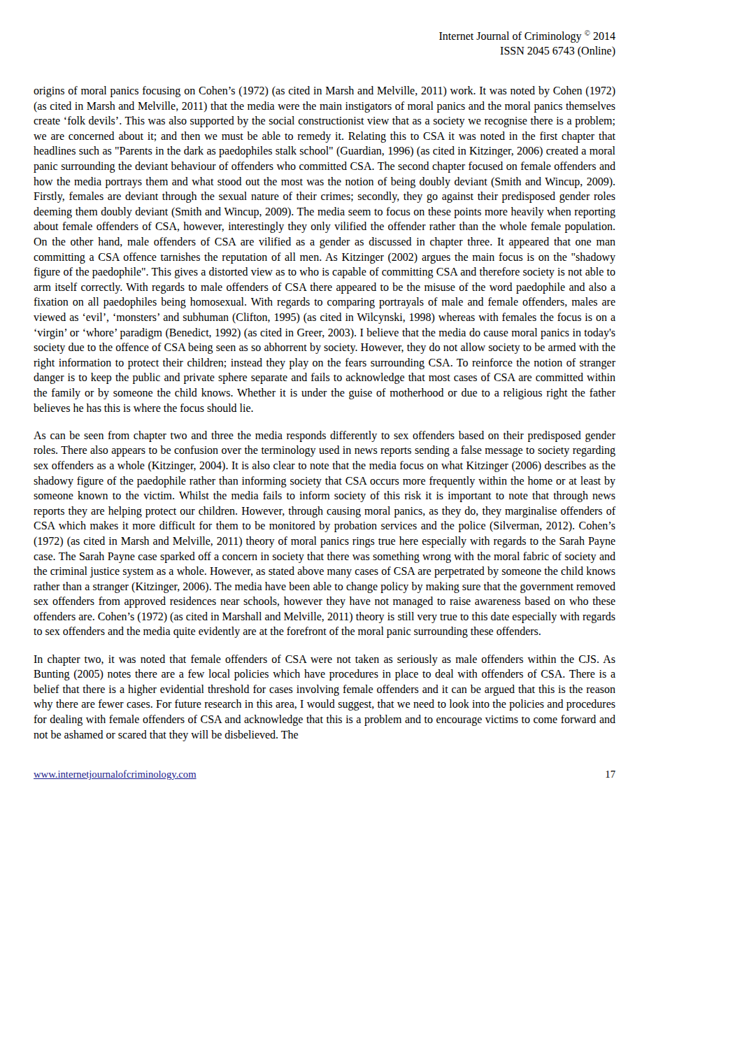Internet Journal of Criminology © 2014 ISSN 2045 6743 (Online)
origins of moral panics focusing on Cohen’s (1972) (as cited in Marsh and Melville, 2011) work. It was noted by Cohen (1972) (as cited in Marsh and Melville, 2011) that the media were the main instigators of moral panics and the moral panics themselves create ‘folk devils’. This was also supported by the social constructionist view that as a society we recognise there is a problem; we are concerned about it; and then we must be able to remedy it. Relating this to CSA it was noted in the first chapter that headlines such as "Parents in the dark as paedophiles stalk school" (Guardian, 1996) (as cited in Kitzinger, 2006) created a moral panic surrounding the deviant behaviour of offenders who committed CSA. The second chapter focused on female offenders and how the media portrays them and what stood out the most was the notion of being doubly deviant (Smith and Wincup, 2009). Firstly, females are deviant through the sexual nature of their crimes; secondly, they go against their predisposed gender roles deeming them doubly deviant (Smith and Wincup, 2009). The media seem to focus on these points more heavily when reporting about female offenders of CSA, however, interestingly they only vilified the offender rather than the whole female population. On the other hand, male offenders of CSA are vilified as a gender as discussed in chapter three. It appeared that one man committing a CSA offence tarnishes the reputation of all men. As Kitzinger (2002) argues the main focus is on the "shadowy figure of the paedophile". This gives a distorted view as to who is capable of committing CSA and therefore society is not able to arm itself correctly. With regards to male offenders of CSA there appeared to be the misuse of the word paedophile and also a fixation on all paedophiles being homosexual. With regards to comparing portrayals of male and female offenders, males are viewed as ‘evil’, ‘monsters’ and subhuman (Clifton, 1995) (as cited in Wilcynski, 1998) whereas with females the focus is on a ‘virgin’ or ‘whore’ paradigm (Benedict, 1992) (as cited in Greer, 2003). I believe that the media do cause moral panics in today's society due to the offence of CSA being seen as so abhorrent by society. However, they do not allow society to be armed with the right information to protect their children; instead they play on the fears surrounding CSA. To reinforce the notion of stranger danger is to keep the public and private sphere separate and fails to acknowledge that most cases of CSA are committed within the family or by someone the child knows. Whether it is under the guise of motherhood or due to a religious right the father believes he has this is where the focus should lie.
As can be seen from chapter two and three the media responds differently to sex offenders based on their predisposed gender roles. There also appears to be confusion over the terminology used in news reports sending a false message to society regarding sex offenders as a whole (Kitzinger, 2004). It is also clear to note that the media focus on what Kitzinger (2006) describes as the shadowy figure of the paedophile rather than informing society that CSA occurs more frequently within the home or at least by someone known to the victim. Whilst the media fails to inform society of this risk it is important to note that through news reports they are helping protect our children. However, through causing moral panics, as they do, they marginalise offenders of CSA which makes it more difficult for them to be monitored by probation services and the police (Silverman, 2012). Cohen’s (1972) (as cited in Marsh and Melville, 2011) theory of moral panics rings true here especially with regards to the Sarah Payne case. The Sarah Payne case sparked off a concern in society that there was something wrong with the moral fabric of society and the criminal justice system as a whole. However, as stated above many cases of CSA are perpetrated by someone the child knows rather than a stranger (Kitzinger, 2006). The media have been able to change policy by making sure that the government removed sex offenders from approved residences near schools, however they have not managed to raise awareness based on who these offenders are. Cohen’s (1972) (as cited in Marshall and Melville, 2011) theory is still very true to this date especially with regards to sex offenders and the media quite evidently are at the forefront of the moral panic surrounding these offenders.
In chapter two, it was noted that female offenders of CSA were not taken as seriously as male offenders within the CJS. As Bunting (2005) notes there are a few local policies which have procedures in place to deal with offenders of CSA. There is a belief that there is a higher evidential threshold for cases involving female offenders and it can be argued that this is the reason why there are fewer cases. For future research in this area, I would suggest, that we need to look into the policies and procedures for dealing with female offenders of CSA and acknowledge that this is a problem and to encourage victims to come forward and not be ashamed or scared that they will be disbelieved. The
www.internetjournalofcriminology.com 17